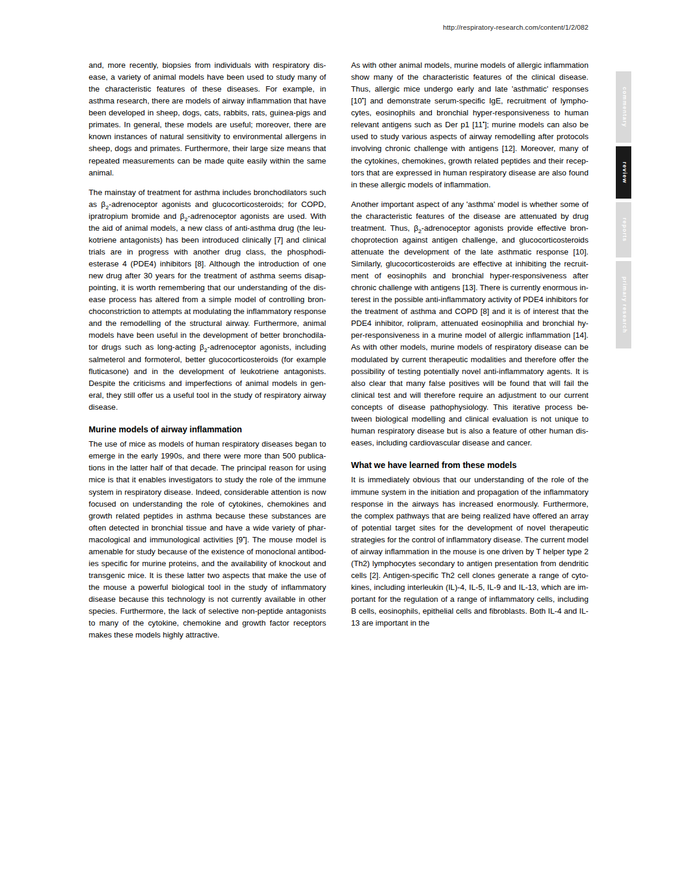http://respiratory-research.com/content/1/2/082
commentary
review
reports
primary research
and, more recently, biopsies from individuals with respiratory disease, a variety of animal models have been used to study many of the characteristic features of these diseases. For example, in asthma research, there are models of airway inflammation that have been developed in sheep, dogs, cats, rabbits, rats, guinea-pigs and primates. In general, these models are useful; moreover, there are known instances of natural sensitivity to environmental allergens in sheep, dogs and primates. Furthermore, their large size means that repeated measurements can be made quite easily within the same animal.
The mainstay of treatment for asthma includes bronchodilators such as β2-adrenoceptor agonists and glucocorticosteroids; for COPD, ipratropium bromide and β2-adrenoceptor agonists are used. With the aid of animal models, a new class of anti-asthma drug (the leukotriene antagonists) has been introduced clinically [7] and clinical trials are in progress with another drug class, the phosphodiesterase 4 (PDE4) inhibitors [8]. Although the introduction of one new drug after 30 years for the treatment of asthma seems disappointing, it is worth remembering that our understanding of the disease process has altered from a simple model of controlling bronchoconstriction to attempts at modulating the inflammatory response and the remodelling of the structural airway. Furthermore, animal models have been useful in the development of better bronchodilator drugs such as long-acting β2-adrenoceptor agonists, including salmeterol and formoterol, better glucocorticosteroids (for example fluticasone) and in the development of leukotriene antagonists. Despite the criticisms and imperfections of animal models in general, they still offer us a useful tool in the study of respiratory airway disease.
Murine models of airway inflammation
The use of mice as models of human respiratory diseases began to emerge in the early 1990s, and there were more than 500 publications in the latter half of that decade. The principal reason for using mice is that it enables investigators to study the role of the immune system in respiratory disease. Indeed, considerable attention is now focused on understanding the role of cytokines, chemokines and growth related peptides in asthma because these substances are often detected in bronchial tissue and have a wide variety of pharmacological and immunological activities [9•]. The mouse model is amenable for study because of the existence of monoclonal antibodies specific for murine proteins, and the availability of knockout and transgenic mice. It is these latter two aspects that make the use of the mouse a powerful biological tool in the study of inflammatory disease because this technology is not currently available in other species. Furthermore, the lack of selective non-peptide antagonists to many of the cytokine, chemokine and growth factor receptors makes these models highly attractive.
As with other animal models, murine models of allergic inflammation show many of the characteristic features of the clinical disease. Thus, allergic mice undergo early and late 'asthmatic' responses [10•] and demonstrate serum-specific IgE, recruitment of lymphocytes, eosinophils and bronchial hyper-responsiveness to human relevant antigens such as Der p1 [11•]; murine models can also be used to study various aspects of airway remodelling after protocols involving chronic challenge with antigens [12]. Moreover, many of the cytokines, chemokines, growth related peptides and their receptors that are expressed in human respiratory disease are also found in these allergic models of inflammation.
Another important aspect of any 'asthma' model is whether some of the characteristic features of the disease are attenuated by drug treatment. Thus, β2-adrenoceptor agonists provide effective bronchoprotection against antigen challenge, and glucocorticosteroids attenuate the development of the late asthmatic response [10]. Similarly, glucocorticosteroids are effective at inhibiting the recruitment of eosinophils and bronchial hyper-responsiveness after chronic challenge with antigens [13]. There is currently enormous interest in the possible anti-inflammatory activity of PDE4 inhibitors for the treatment of asthma and COPD [8] and it is of interest that the PDE4 inhibitor, rolipram, attenuated eosinophilia and bronchial hyper-responsiveness in a murine model of allergic inflammation [14]. As with other models, murine models of respiratory disease can be modulated by current therapeutic modalities and therefore offer the possibility of testing potentially novel anti-inflammatory agents. It is also clear that many false positives will be found that will fail the clinical test and will therefore require an adjustment to our current concepts of disease pathophysiology. This iterative process between biological modelling and clinical evaluation is not unique to human respiratory disease but is also a feature of other human diseases, including cardiovascular disease and cancer.
What we have learned from these models
It is immediately obvious that our understanding of the role of the immune system in the initiation and propagation of the inflammatory response in the airways has increased enormously. Furthermore, the complex pathways that are being realized have offered an array of potential target sites for the development of novel therapeutic strategies for the control of inflammatory disease. The current model of airway inflammation in the mouse is one driven by T helper type 2 (Th2) lymphocytes secondary to antigen presentation from dendritic cells [2]. Antigen-specific Th2 cell clones generate a range of cytokines, including interleukin (IL)-4, IL-5, IL-9 and IL-13, which are important for the regulation of a range of inflammatory cells, including B cells, eosinophils, epithelial cells and fibroblasts. Both IL-4 and IL-13 are important in the